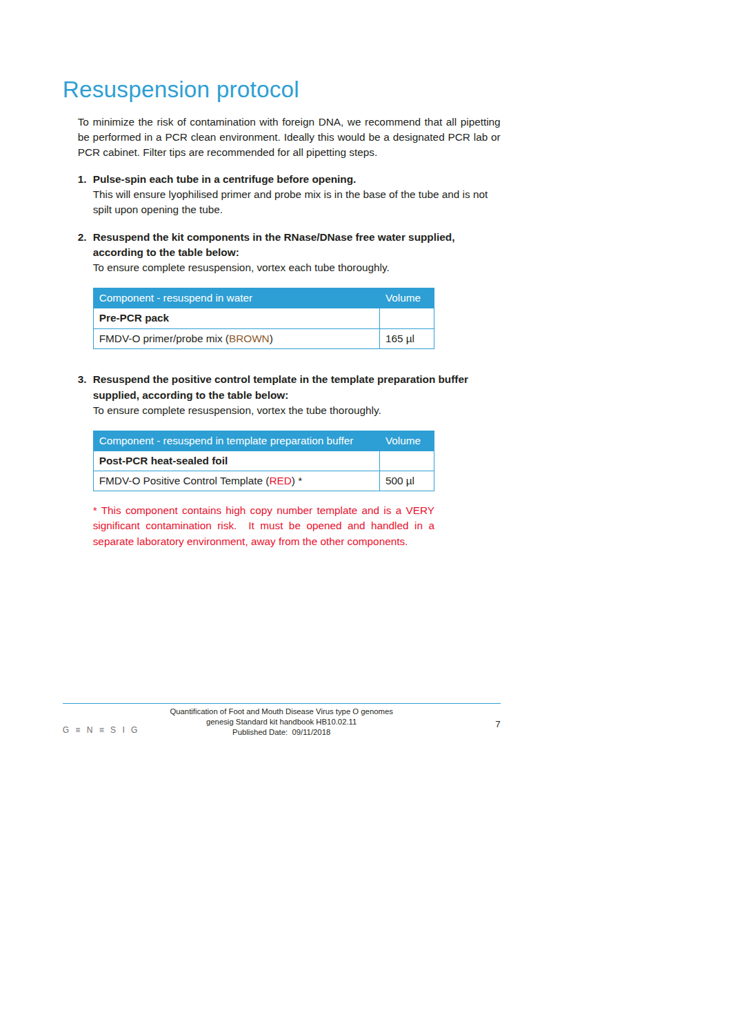Resuspension protocol
To minimize the risk of contamination with foreign DNA, we recommend that all pipetting be performed in a PCR clean environment. Ideally this would be a designated PCR lab or PCR cabinet. Filter tips are recommended for all pipetting steps.
Pulse-spin each tube in a centrifuge before opening.
This will ensure lyophilised primer and probe mix is in the base of the tube and is not spilt upon opening the tube.
Resuspend the kit components in the RNase/DNase free water supplied, according to the table below:
To ensure complete resuspension, vortex each tube thoroughly.
| Component - resuspend in water | Volume |
| --- | --- |
| Pre-PCR pack | |
| FMDV-O primer/probe mix ( BROWN ) | 165 µl |
Resuspend the positive control template in the template preparation buffer supplied, according to the table below:
To ensure complete resuspension, vortex the tube thoroughly.
| Component - resuspend in template preparation buffer | Volume |
| --- | --- |
| Post-PCR heat-sealed foil | |
| FMDV-O Positive Control Template ( RED ) * | 500 µl |
* This component contains high copy number template and is a VERY significant contamination risk. It must be opened and handled in a separate laboratory environment, away from the other components.
G ≡ N ≡ S I G
Quantification of Foot and Mouth Disease Virus type O genomes
genesig Standard kit handbook HB10.02.11
Published Date: 09/11/2018
7